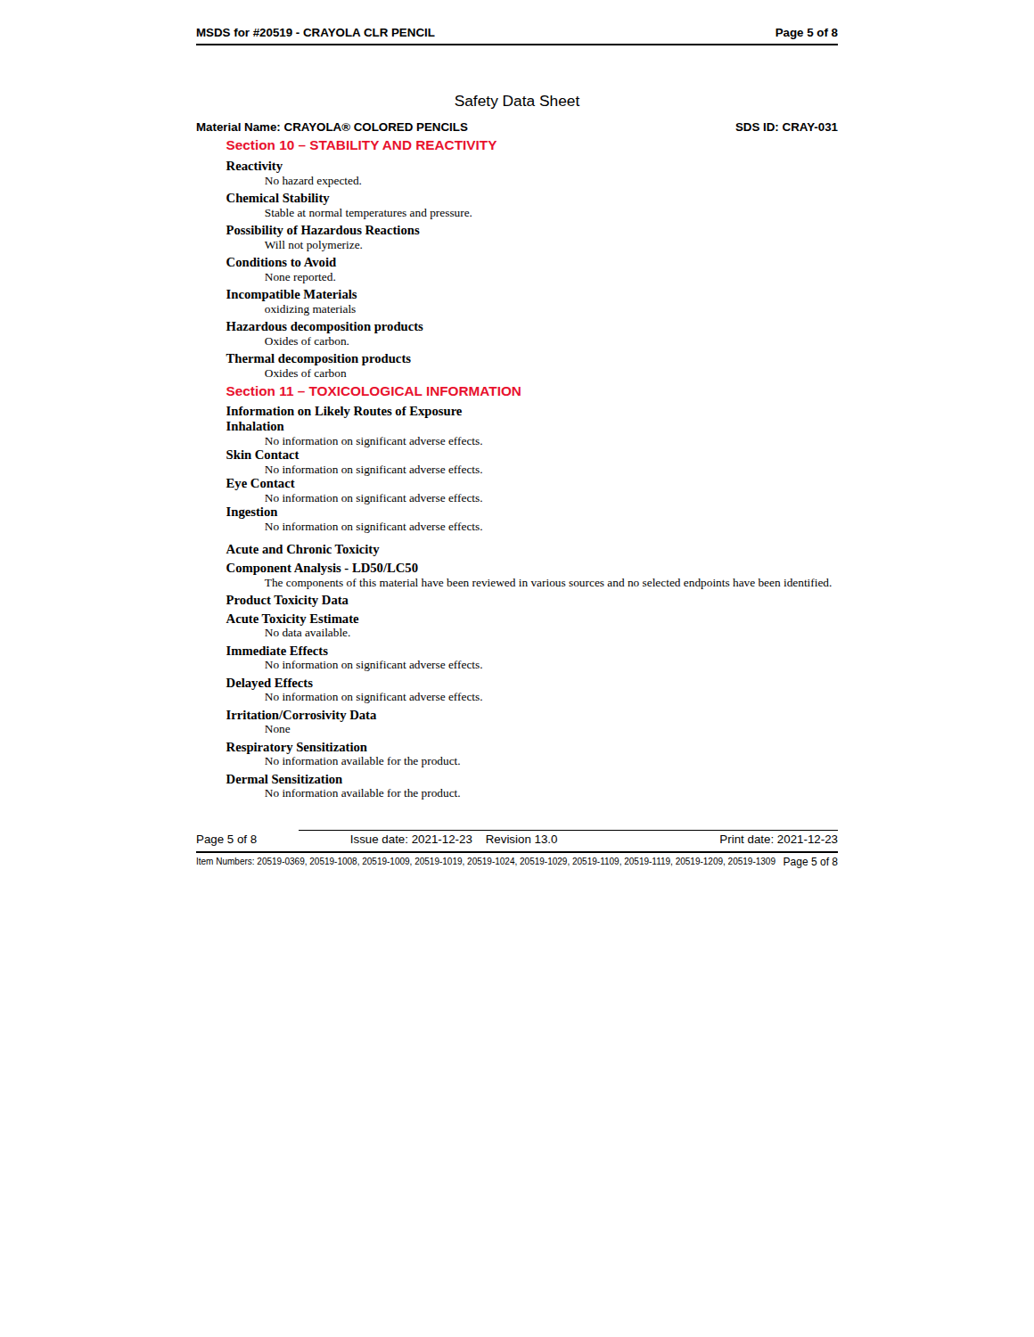MSDS for #20519 - CRAYOLA CLR PENCIL
Page 5 of 8
Safety Data Sheet
Material Name: CRAYOLA® COLORED PENCILS
SDS ID: CRAY-031
Section 10 – STABILITY AND REACTIVITY
Reactivity
No hazard expected.
Chemical Stability
Stable at normal temperatures and pressure.
Possibility of Hazardous Reactions
Will not polymerize.
Conditions to Avoid
None reported.
Incompatible Materials
oxidizing materials
Hazardous decomposition products
Oxides of carbon.
Thermal decomposition products
Oxides of carbon
Section 11 – TOXICOLOGICAL INFORMATION
Information on Likely Routes of Exposure
Inhalation
No information on significant adverse effects.
Skin Contact
No information on significant adverse effects.
Eye Contact
No information on significant adverse effects.
Ingestion
No information on significant adverse effects.
Acute and Chronic Toxicity
Component Analysis - LD50/LC50
The components of this material have been reviewed in various sources and no selected endpoints have been identified.
Product Toxicity Data
Acute Toxicity Estimate
No data available.
Immediate Effects
No information on significant adverse effects.
Delayed Effects
No information on significant adverse effects.
Irritation/Corrosivity Data
None
Respiratory Sensitization
No information available for the product.
Dermal Sensitization
No information available for the product.
Page 5 of 8
Issue date: 2021-12-23 Revision 13.0
Print date: 2021-12-23
Item Numbers: 20519-0369, 20519-1008, 20519-1009, 20519-1019, 20519-1024, 20519-1029, 20519-1109, 20519-1119, 20519-1209, 20519-1309
Page 5 of 8